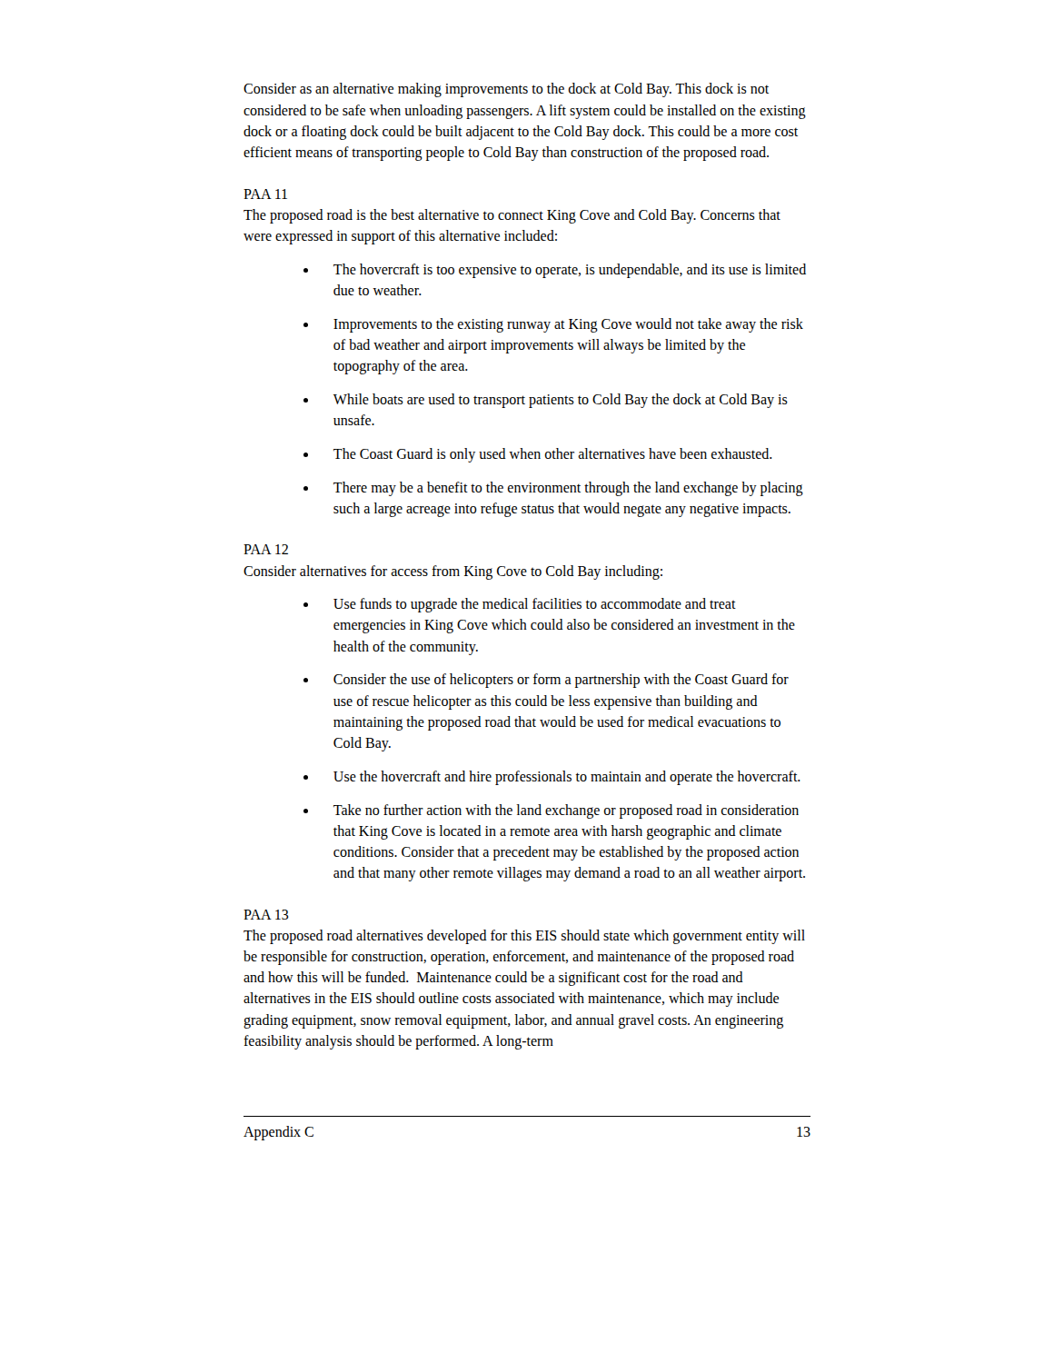Consider as an alternative making improvements to the dock at Cold Bay. This dock is not considered to be safe when unloading passengers. A lift system could be installed on the existing dock or a floating dock could be built adjacent to the Cold Bay dock. This could be a more cost efficient means of transporting people to Cold Bay than construction of the proposed road.
PAA 11
The proposed road is the best alternative to connect King Cove and Cold Bay. Concerns that were expressed in support of this alternative included:
The hovercraft is too expensive to operate, is undependable, and its use is limited due to weather.
Improvements to the existing runway at King Cove would not take away the risk of bad weather and airport improvements will always be limited by the topography of the area.
While boats are used to transport patients to Cold Bay the dock at Cold Bay is unsafe.
The Coast Guard is only used when other alternatives have been exhausted.
There may be a benefit to the environment through the land exchange by placing such a large acreage into refuge status that would negate any negative impacts.
PAA 12
Consider alternatives for access from King Cove to Cold Bay including:
Use funds to upgrade the medical facilities to accommodate and treat emergencies in King Cove which could also be considered an investment in the health of the community.
Consider the use of helicopters or form a partnership with the Coast Guard for use of rescue helicopter as this could be less expensive than building and maintaining the proposed road that would be used for medical evacuations to Cold Bay.
Use the hovercraft and hire professionals to maintain and operate the hovercraft.
Take no further action with the land exchange or proposed road in consideration that King Cove is located in a remote area with harsh geographic and climate conditions. Consider that a precedent may be established by the proposed action and that many other remote villages may demand a road to an all weather airport.
PAA 13
The proposed road alternatives developed for this EIS should state which government entity will be responsible for construction, operation, enforcement, and maintenance of the proposed road and how this will be funded. Maintenance could be a significant cost for the road and alternatives in the EIS should outline costs associated with maintenance, which may include grading equipment, snow removal equipment, labor, and annual gravel costs. An engineering feasibility analysis should be performed. A long-term
Appendix C 13